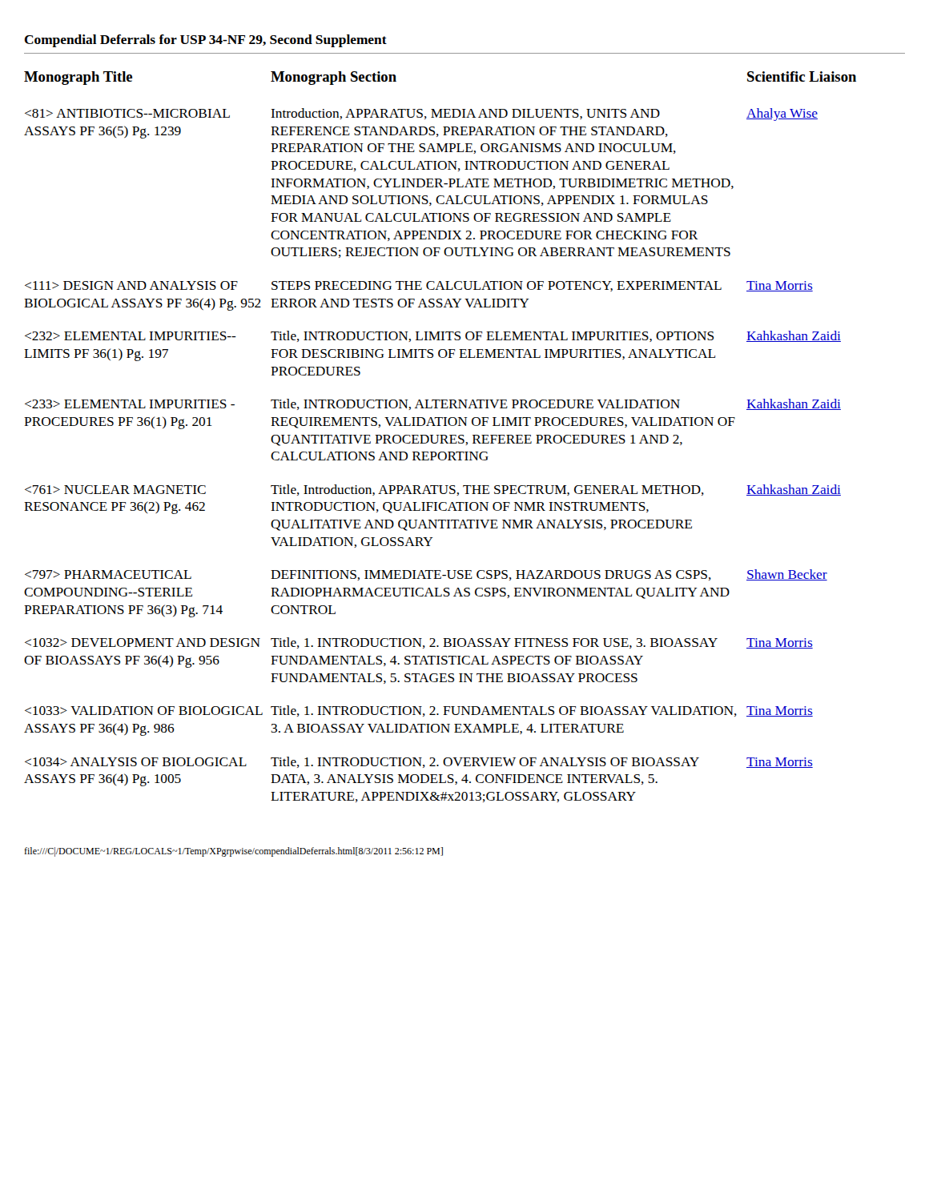Compendial Deferrals for USP 34-NF 29, Second Supplement
| Monograph Title | Monograph Section | Scientific Liaison |
| --- | --- | --- |
| <81> ANTIBIOTICS--MICROBIAL ASSAYS PF 36(5) Pg. 1239 | Introduction, APPARATUS, MEDIA AND DILUENTS, UNITS AND REFERENCE STANDARDS, PREPARATION OF THE STANDARD, PREPARATION OF THE SAMPLE, ORGANISMS AND INOCULUM, PROCEDURE, CALCULATION, INTRODUCTION AND GENERAL INFORMATION, CYLINDER-PLATE METHOD, TURBIDIMETRIC METHOD, MEDIA AND SOLUTIONS, CALCULATIONS, APPENDIX 1. FORMULAS FOR MANUAL CALCULATIONS OF REGRESSION AND SAMPLE CONCENTRATION, APPENDIX 2. PROCEDURE FOR CHECKING FOR OUTLIERS; REJECTION OF OUTLYING OR ABERRANT MEASUREMENTS | Ahalya Wise |
| <111> DESIGN AND ANALYSIS OF BIOLOGICAL ASSAYS PF 36(4) Pg. 952 | STEPS PRECEDING THE CALCULATION OF POTENCY, EXPERIMENTAL ERROR AND TESTS OF ASSAY VALIDITY | Tina Morris |
| <232> ELEMENTAL IMPURITIES--LIMITS PF 36(1) Pg. 197 | Title, INTRODUCTION, LIMITS OF ELEMENTAL IMPURITIES, OPTIONS FOR DESCRIBING LIMITS OF ELEMENTAL IMPURITIES, ANALYTICAL PROCEDURES | Kahkashan Zaidi |
| <233> ELEMENTAL IMPURITIES - PROCEDURES PF 36(1) Pg. 201 | Title, INTRODUCTION, ALTERNATIVE PROCEDURE VALIDATION REQUIREMENTS, VALIDATION OF LIMIT PROCEDURES, VALIDATION OF QUANTITATIVE PROCEDURES, REFEREE PROCEDURES 1 AND 2, CALCULATIONS AND REPORTING | Kahkashan Zaidi |
| <761> NUCLEAR MAGNETIC RESONANCE PF 36(2) Pg. 462 | Title, Introduction, APPARATUS, THE SPECTRUM, GENERAL METHOD, INTRODUCTION, QUALIFICATION OF NMR INSTRUMENTS, QUALITATIVE AND QUANTITATIVE NMR ANALYSIS, PROCEDURE VALIDATION, GLOSSARY | Kahkashan Zaidi |
| <797> PHARMACEUTICAL COMPOUNDING--STERILE PREPARATIONS PF 36(3) Pg. 714 | DEFINITIONS, IMMEDIATE-USE CSPS, HAZARDOUS DRUGS AS CSPS, RADIOPHARMACEUTICALS AS CSPS, ENVIRONMENTAL QUALITY AND CONTROL | Shawn Becker |
| <1032> DEVELOPMENT AND DESIGN OF BIOASSAYS PF 36(4) Pg. 956 | Title, 1. INTRODUCTION, 2. BIOASSAY FITNESS FOR USE, 3. BIOASSAY FUNDAMENTALS, 4. STATISTICAL ASPECTS OF BIOASSAY FUNDAMENTALS, 5. STAGES IN THE BIOASSAY PROCESS | Tina Morris |
| <1033> VALIDATION OF BIOLOGICAL ASSAYS PF 36(4) Pg. 986 | Title, 1. INTRODUCTION, 2. FUNDAMENTALS OF BIOASSAY VALIDATION, 3. A BIOASSAY VALIDATION EXAMPLE, 4. LITERATURE | Tina Morris |
| <1034> ANALYSIS OF BIOLOGICAL ASSAYS PF 36(4) Pg. 1005 | Title, 1. INTRODUCTION, 2. OVERVIEW OF ANALYSIS OF BIOASSAY DATA, 3. ANALYSIS MODELS, 4. CONFIDENCE INTERVALS, 5. LITERATURE, APPENDIX&#x2013;GLOSSARY, GLOSSARY | Tina Morris |
file:///C|/DOCUME~1/REG/LOCALS~1/Temp/XPgrpwise/compendialDeferrals.html[8/3/2011 2:56:12 PM]